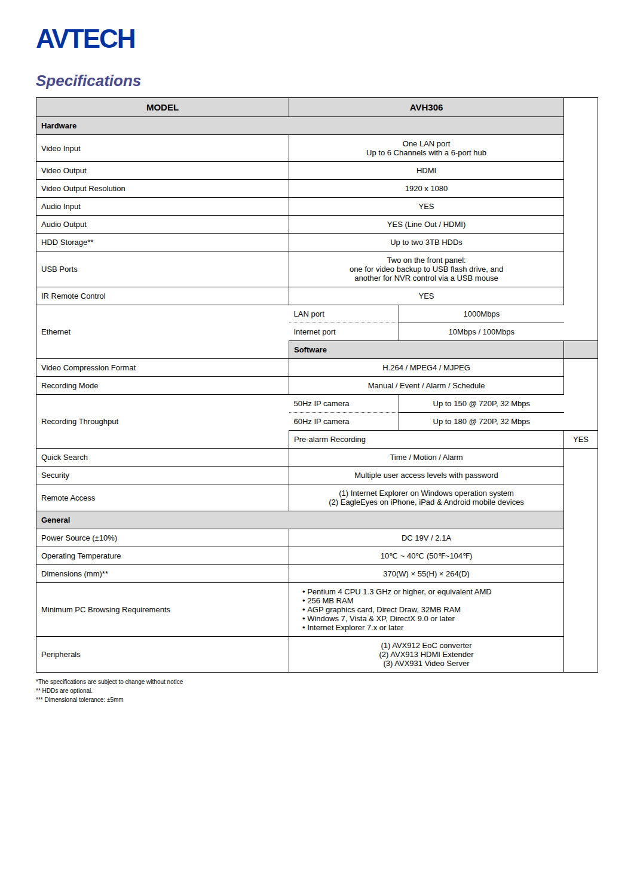AVTECH
Specifications
| MODEL | AVH306 |
| --- | --- |
| Hardware |
| Video Input | One LAN port Up to 6 Channels with a 6-port hub |
| Video Output | HDMI |
| Video Output Resolution | 1920 x 1080 |
| Audio Input | YES |
| Audio Output | YES (Line Out / HDMI) |
| HDD Storage** | Up to two 3TB HDDs |
| USB Ports | Two on the front panel: one for video backup to USB flash drive, and another for NVR control via a USB mouse |
| IR Remote Control | YES |
| Ethernet | / LAN port / 1000Mbps / / Internet port / 10Mbps / 100Mbps / |
| Software | |
| Video Compression Format | H.264 / MPEG4 / MJPEG |
| Recording Mode | Manual / Event / Alarm / Schedule |
| Recording Throughput | / 50Hz IP camera / Up to 150 @ 720P, 32 Mbps / / 60Hz IP camera / Up to 180 @ 720P, 32 Mbps / |
| Pre-alarm Recording | YES |
| Quick Search | Time / Motion / Alarm |
| Security | Multiple user access levels with password |
| Remote Access | (1) Internet Explorer on Windows operation system (2) EagleEyes on iPhone, iPad & Android mobile devices |
| General |
| Power Source (±10%) | DC 19V / 2.1A |
| Operating Temperature | 10℃ ~ 40℃ (50℉~104℉) |
| Dimensions (mm)** | 370(W) × 55(H) × 264(D) |
| Minimum PC Browsing Requirements | Pentium 4 CPU 1.3 GHz or higher, or equivalent AMD 256 MB RAM AGP graphics card, Direct Draw, 32MB RAM Windows 7, Vista & XP, DirectX 9.0 or later Internet Explorer 7.x or later |
| Peripherals | (1) AVX912 EoC converter (2) AVX913 HDMI Extender (3) AVX931 Video Server |
*The specifications are subject to change without notice
** HDDs are optional.
*** Dimensional tolerance: ±5mm